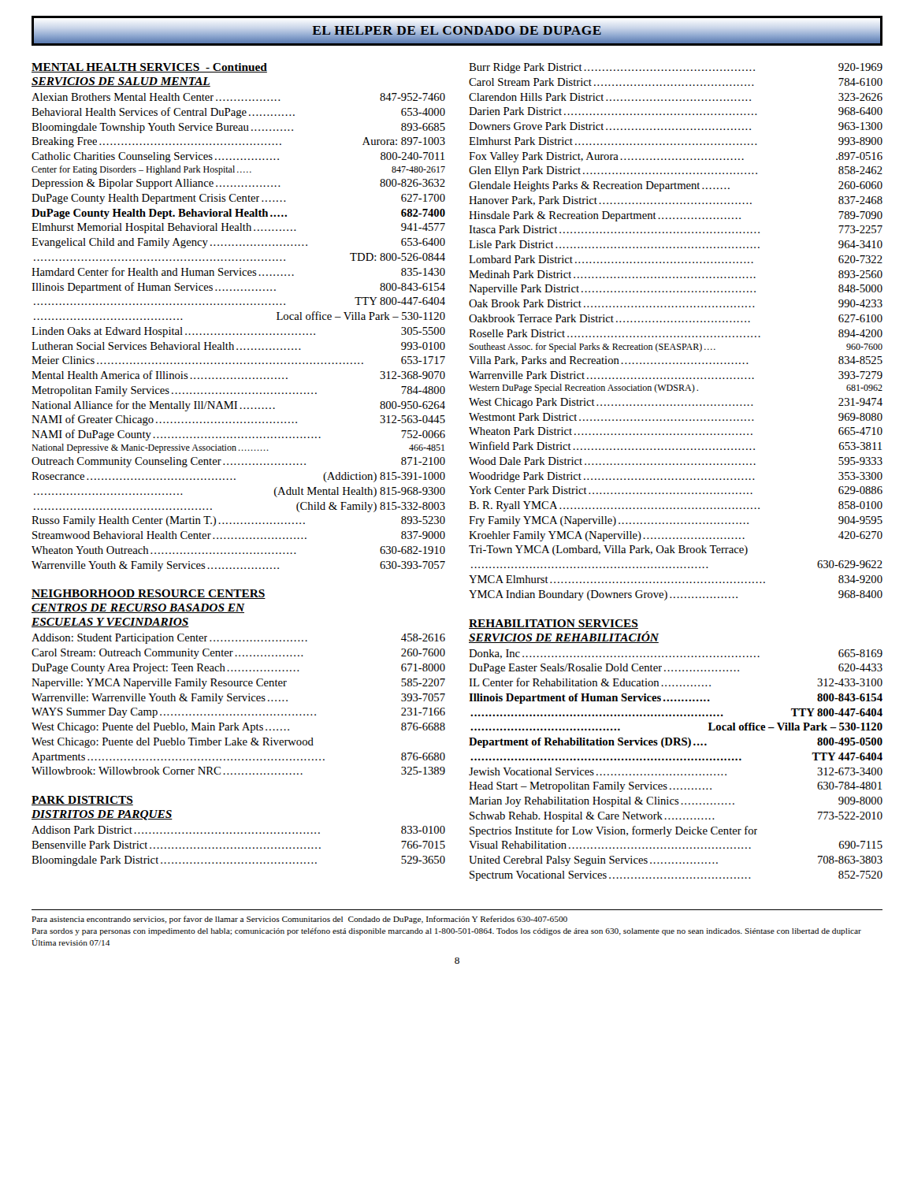EL HELPER DE EL CONDADO DE DUPAGE
MENTAL HEALTH SERVICES - Continued
SERVICIOS DE SALUD MENTAL
Alexian Brothers Mental Health Center.................. 847-952-7460
Behavioral Health Services of Central DuPage............. 653-4000
Bloomingdale Township Youth Service Bureau............ 893-6685
Breaking Free.................................................. Aurora: 897-1003
Catholic Charities Counseling Services.................. 800-240-7011
Center for Eating Disorders – Highland Park Hospital..... 847-480-2617
Depression & Bipolar Support Alliance.................. 800-826-3632
DuPage County Health Department Crisis Center....... 627-1700
DuPage County Health Dept. Behavioral Health..... 682-7400
Elmhurst Memorial Hospital Behavioral Health............ 941-4577
Evangelical Child and Family Agency........................... 653-6400
..................................................................... TDD: 800-526-0844
Hamdard Center for Health and Human Services.......... 835-1430
Illinois Department of Human Services................. 800-843-6154
..................................................................... TTY 800-447-6404
......................................... Local office – Villa Park – 530-1120
Linden Oaks at Edward Hospital.................................... 305-5500
Lutheran Social Services Behavioral Health.................. 993-0100
Meier Clinics......................................................................... 653-1717
Mental Health America of Illinois........................... 312-368-9070
Metropolitan Family Services........................................ 784-4800
National Alliance for the Mentally Ill/NAMI.......... 800-950-6264
NAMI of Greater Chicago....................................... 312-563-0445
NAMI of DuPage County.............................................. 752-0066
National Depressive & Manic-Depressive Association.......... 466-4851
Outreach Community Counseling Center....................... 871-2100
Rosecrance.........................................(Addiction) 815-391-1000
.........................................(Adult Mental Health) 815-968-9300
.................................................(Child & Family) 815-332-8003
Russo Family Health Center (Martin T.)........................ 893-5230
Streamwood Behavioral Health Center.......................... 837-9000
Wheaton Youth Outreach........................................ 630-682-1910
Warrenville Youth & Family Services.................... 630-393-7057
NEIGHBORHOOD RESOURCE CENTERS
CENTROS DE RECURSO BASADOS EN
ESCUELAS Y VECINDARIOS
Addison: Student Participation Center........................... 458-2616
Carol Stream: Outreach Community Center................... 260-7600
DuPage County Area Project: Teen Reach.................... 671-8000
Naperville: YMCA Naperville Family Resource Center 585-2207
Warrenville: Warrenville Youth & Family Services...... 393-7057
WAYS Summer Day Camp........................................... 231-7166
West Chicago: Puente del Pueblo, Main Park Apts....... 876-6688
West Chicago: Puente del Pueblo Timber Lake & Riverwood
Apartments................................................................. 876-6680
Willowbrook: Willowbrook Corner NRC...................... 325-1389
PARK DISTRICTS
DISTRITOS DE PARQUES
Addison Park District................................................... 833-0100
Bensenville Park District............................................... 766-7015
Bloomingdale Park District........................................... 529-3650
Burr Ridge Park District............................................... 920-1969
Carol Stream Park District............................................ 784-6100
Clarendon Hills Park District........................................ 323-2626
Darien Park District..................................................... 968-6400
Downers Grove Park District........................................ 963-1300
Elmhurst Park District.................................................. 993-8900
Fox Valley Park District, Aurora...................................897-0516
Glen Ellyn Park District................................................ 858-2462
Glendale Heights Parks & Recreation Department........ 260-6060
Hanover Park, Park District.......................................... 837-2468
Hinsdale Park & Recreation Department....................... 789-7090
Itasca Park District....................................................... 773-2257
Lisle Park District........................................................ 964-3410
Lombard Park District................................................. 620-7322
Medinah Park District.................................................. 893-2560
Naperville Park District................................................ 848-5000
Oak Brook Park District............................................... 990-4233
Oakbrook Terrace Park District..................................... 627-6100
Roselle Park District..................................................... 894-4200
Southeast Assoc. for Special Parks & Recreation (SEASPAR).... 960-7600
Villa Park, Parks and Recreation................................... 834-8525
Warrenville Park District.............................................. 393-7279
Western DuPage Special Recreation Association (WDSRA). 681-0962
West Chicago Park District........................................... 231-9474
Westmont Park District................................................ 969-8080
Wheaton Park District................................................. 665-4710
Winfield Park District.................................................. 653-3811
Wood Dale Park District............................................... 595-9333
Woodridge Park District............................................... 353-3300
York Center Park District............................................. 629-0886
B. R. Ryall YMCA....................................................... 858-0100
Fry Family YMCA (Naperville).................................... 904-9595
Kroehler Family YMCA (Naperville)............................ 420-6270
Tri-Town YMCA (Lombard, Villa Park, Oak Brook Terrace)
................................................................. 630-629-9622
YMCA Elmhurst........................................................... 834-9200
YMCA Indian Boundary (Downers Grove)................... 968-8400
REHABILITATION SERVICES
SERVICIOS DE REHABILITACIÓN
Donka, Inc................................................................. 665-8169
DuPage Easter Seals/Rosalie Dold Center..................... 620-4433
IL Center for Rehabilitation & Education.............. 312-433-3100
Illinois Department of Human Services............. 800-843-6154
..................................................................... TTY 800-447-6404
......................................... Local office – Villa Park – 530-1120
Department of Rehabilitation Services (DRS).... 800-495-0500
.......................................................................... TTY 447-6404
Jewish Vocational Services.................................... 312-673-3400
Head Start – Metropolitan Family Services............ 630-784-4801
Marian Joy Rehabilitation Hospital & Clinics............... 909-8000
Schwab Rehab. Hospital & Care Network.............. 773-522-2010
Spectrios Institute for Low Vision, formerly Deicke Center for
Visual Rehabilitation.................................................. 690-7115
United Cerebral Palsy Seguin Services................... 708-863-3803
Spectrum Vocational Services....................................... 852-7520
Para asistencia encontrando servicios, por favor de llamar a Servicios Comunitarios del Condado de DuPage, Información Y Referidos 630-407-6500
Para sordos y para personas con impedimento del habla; comunicación por teléfono está disponible marcando al 1-800-501-0864. Todos los códigos de área son 630, solamente que no sean indicados. Siéntase con libertad de duplicar Última revisión 07/14
8